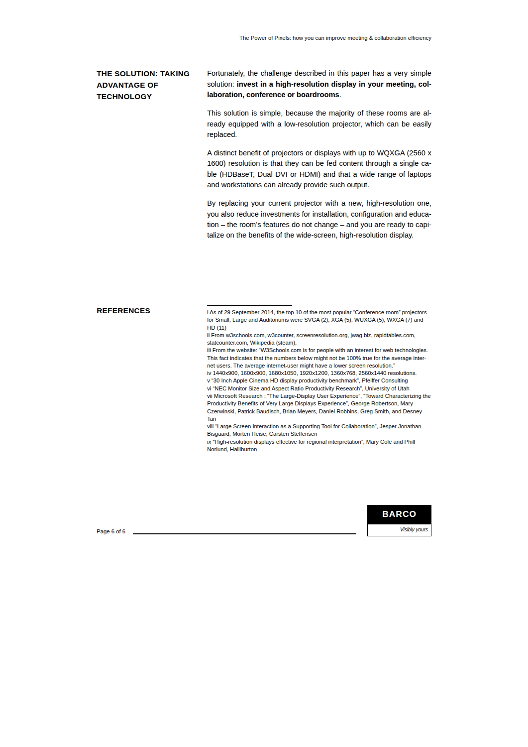The Power of Pixels: how you can improve meeting & collaboration efficiency
The solution: taking advantage of technology
Fortunately, the challenge described in this paper has a very simple solution: invest in a high-resolution display in your meeting, collaboration, conference or boardrooms.
This solution is simple, because the majority of these rooms are already equipped with a low-resolution projector, which can be easily replaced.
A distinct benefit of projectors or displays with up to WQXGA (2560 x 1600) resolution is that they can be fed content through a single cable (HDBaseT, Dual DVI or HDMI) and that a wide range of laptops and workstations can already provide such output.
By replacing your current projector with a new, high-resolution one, you also reduce investments for installation, configuration and education – the room’s features do not change – and you are ready to capitalize on the benefits of the wide-screen, high-resolution display.
References
i As of 29 September 2014, the top 10 of the most popular “Conference room” projectors for Small, Large and Auditoriums were SVGA (2), XGA (5), WUXGA (5), WXGA (7) and HD (11)
ii From w3schools.com, w3counter, screenresolution.org, jwag.biz, rapidtables.com, statcounter.com, Wikipedia (steam),
iii From the website: “W3Schools.com is for people with an interest for web technologies. This fact indicates that the numbers below might not be 100% true for the average internet users. The average internet-user might have a lower screen resolution.”
iv 1440x900, 1600x900, 1680x1050, 1920x1200, 1360x768, 2560x1440 resolutions.
v “30 Inch Apple Cinema HD display productivity benchmark”, Pfeiffer Consulting
vi “NEC Monitor Size and Aspect Ratio Productivity Research”, University of Utah
vii Microsoft Research : “The Large-Display User Experience”, “Toward Characterizing the Productivity Benefits of Very Large Displays Experience”, George Robertson, Mary Czerwinski, Patrick Baudisch, Brian Meyers, Daniel Robbins, Greg Smith, and Desney Tan
viii “Large Screen Interaction as a Supporting Tool for Collaboration”, Jesper Jonathan Bisgaard, Morten Heise, Carsten Steffensen
ix “High-resolution displays effective for regional interpretation”, Mary Cole and Phill Norlund, Halliburton
Page 6 of 6
BARCO
Visibly yours